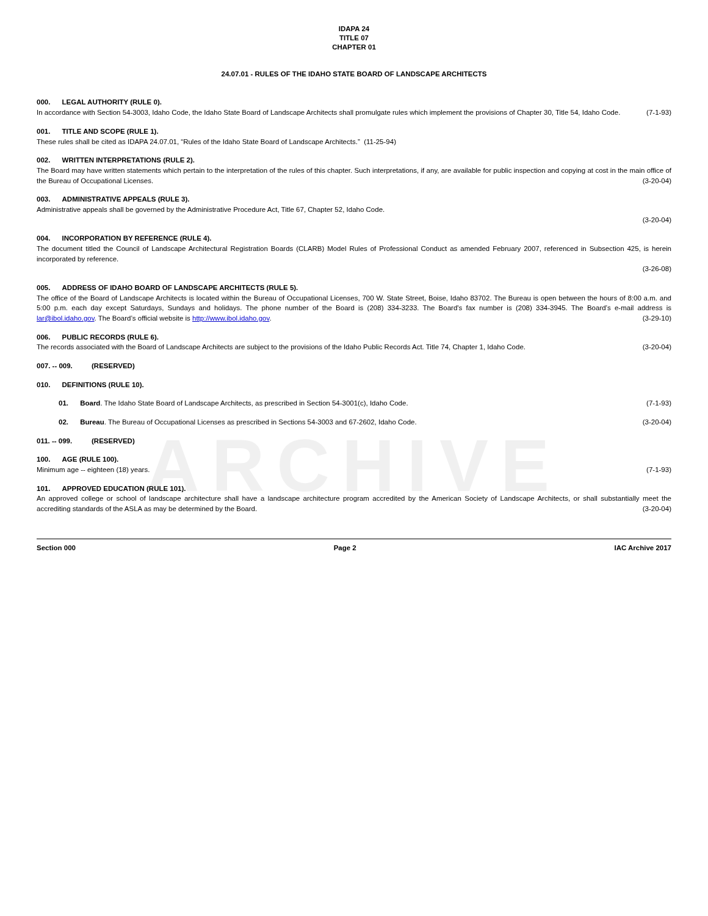ARCHIVE
IDAPA 24
TITLE 07
CHAPTER 01
24.07.01 - RULES OF THE IDAHO STATE BOARD OF LANDSCAPE ARCHITECTS
000. LEGAL AUTHORITY (RULE 0).
In accordance with Section 54-3003, Idaho Code, the Idaho State Board of Landscape Architects shall promulgate rules which implement the provisions of Chapter 30, Title 54, Idaho Code.(7-1-93)
001. TITLE AND SCOPE (RULE 1).
These rules shall be cited as IDAPA 24.07.01, “Rules of the Idaho State Board of Landscape Architects.” (11-25-94)
002. WRITTEN INTERPRETATIONS (RULE 2).
The Board may have written statements which pertain to the interpretation of the rules of this chapter. Such interpretations, if any, are available for public inspection and copying at cost in the main office of the Bureau of Occupational Licenses.(3-20-04)
003. ADMINISTRATIVE APPEALS (RULE 3).
Administrative appeals shall be governed by the Administrative Procedure Act, Title 67, Chapter 52, Idaho Code.
(3-20-04)
004. INCORPORATION BY REFERENCE (RULE 4).
The document titled the Council of Landscape Architectural Registration Boards (CLARB) Model Rules of Professional Conduct as amended February 2007, referenced in Subsection 425, is herein incorporated by reference.
(3-26-08)
005. ADDRESS OF IDAHO BOARD OF LANDSCAPE ARCHITECTS (RULE 5).
The office of the Board of Landscape Architects is located within the Bureau of Occupational Licenses, 700 W. State Street, Boise, Idaho 83702. The Bureau is open between the hours of 8:00 a.m. and 5:00 p.m. each day except Saturdays, Sundays and holidays. The phone number of the Board is (208) 334-3233. The Board's fax number is (208) 334-3945. The Board’s e-mail address is lar@ibol.idaho.gov. The Board’s official website is http://www.ibol.idaho.gov.(3-29-10)
006. PUBLIC RECORDS (RULE 6).
The records associated with the Board of Landscape Architects are subject to the provisions of the Idaho Public Records Act. Title 74, Chapter 1, Idaho Code.(3-20-04)
007. -- 009.(RESERVED)
010. DEFINITIONS (RULE 10).
01. Board. The Idaho State Board of Landscape Architects, as prescribed in Section 54-3001(c), Idaho Code.(7-1-93)
02. Bureau. The Bureau of Occupational Licenses as prescribed in Sections 54-3003 and 67-2602, Idaho Code.(3-20-04)
011. -- 099.(RESERVED)
100. AGE (RULE 100).
Minimum age -- eighteen (18) years.(7-1-93)
101. APPROVED EDUCATION (RULE 101).
An approved college or school of landscape architecture shall have a landscape architecture program accredited by the American Society of Landscape Architects, or shall substantially meet the accrediting standards of the ASLA as may be determined by the Board.(3-20-04)
Section 000 Page 2 IAC Archive 2017